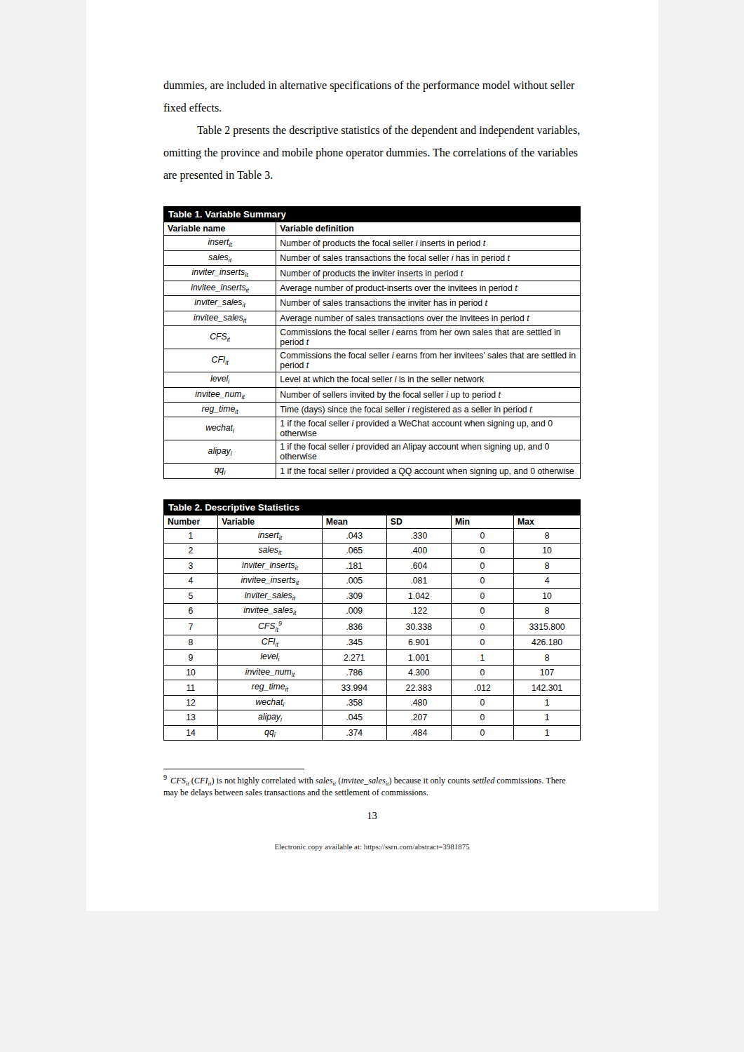dummies, are included in alternative specifications of the performance model without seller fixed effects.
Table 2 presents the descriptive statistics of the dependent and independent variables, omitting the province and mobile phone operator dummies. The correlations of the variables are presented in Table 3.
Table 1. Variable Summary
| Variable name | Variable definition |
| --- | --- |
| insert it | Number of products the focal seller i inserts in period t |
| sales it | Number of sales transactions the focal seller i has in period t |
| inviter_inserts it | Number of products the inviter inserts in period t |
| invitee_inserts it | Average number of product-inserts over the invitees in period t |
| inviter_sales it | Number of sales transactions the inviter has in period t |
| invitee_sales it | Average number of sales transactions over the invitees in period t |
| CFS it | Commissions the focal seller i earns from her own sales that are settled in period t |
| CFI it | Commissions the focal seller i earns from her invitees’ sales that are settled in period t |
| level i | Level at which the focal seller i is in the seller network |
| invitee_num it | Number of sellers invited by the focal seller i up to period t |
| reg_time it | Time (days) since the focal seller i registered as a seller in period t |
| wechat i | 1 if the focal seller i provided a WeChat account when signing up, and 0 otherwise |
| alipay i | 1 if the focal seller i provided an Alipay account when signing up, and 0 otherwise |
| qq i | 1 if the focal seller i provided a QQ account when signing up, and 0 otherwise |
Table 2. Descriptive Statistics
| Number | Variable | Mean | SD | Min | Max |
| --- | --- | --- | --- | --- | --- |
| 1 | insert it | .043 | .330 | 0 | 8 |
| 2 | sales it | .065 | .400 | 0 | 10 |
| 3 | inviter_inserts it | .181 | .604 | 0 | 8 |
| 4 | invitee_inserts it | .005 | .081 | 0 | 4 |
| 5 | inviter_sales it | .309 | 1.042 | 0 | 10 |
| 6 | invitee_sales it | .009 | .122 | 0 | 8 |
| 7 | CFS it 9 | .836 | 30.338 | 0 | 3315.800 |
| 8 | CFI it | .345 | 6.901 | 0 | 426.180 |
| 9 | level i | 2.271 | 1.001 | 1 | 8 |
| 10 | invitee_num it | .786 | 4.300 | 0 | 107 |
| 11 | reg_time it | 33.994 | 22.383 | .012 | 142.301 |
| 12 | wechat i | .358 | .480 | 0 | 1 |
| 13 | alipay i | .045 | .207 | 0 | 1 |
| 14 | qq i | .374 | .484 | 0 | 1 |
9 CFSit (CFIit) is not highly correlated with salesit (invitee_salesit) because it only counts settled commissions. There may be delays between sales transactions and the settlement of commissions.
13
Electronic copy available at: https://ssrn.com/abstract=3981875